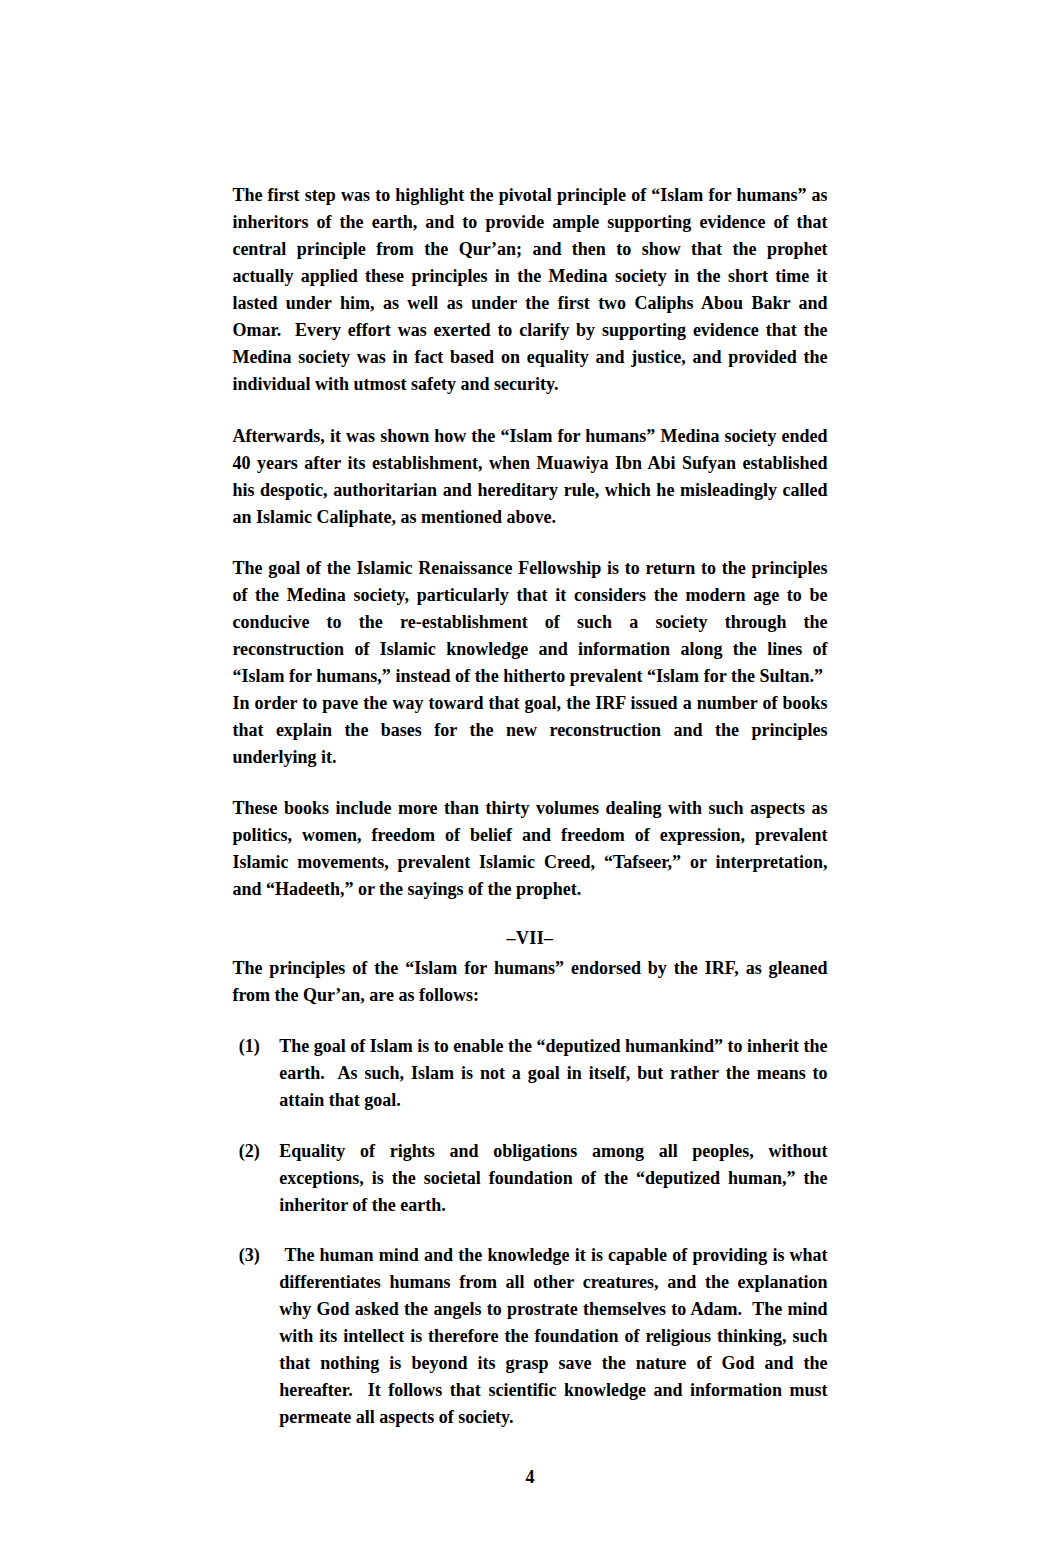The first step was to highlight the pivotal principle of “Islam for humans” as inheritors of the earth, and to provide ample supporting evidence of that central principle from the Qur’an; and then to show that the prophet actually applied these principles in the Medina society in the short time it lasted under him, as well as under the first two Caliphs Abou Bakr and Omar. Every effort was exerted to clarify by supporting evidence that the Medina society was in fact based on equality and justice, and provided the individual with utmost safety and security.
Afterwards, it was shown how the “Islam for humans” Medina society ended 40 years after its establishment, when Muawiya Ibn Abi Sufyan established his despotic, authoritarian and hereditary rule, which he misleadingly called an Islamic Caliphate, as mentioned above.
The goal of the Islamic Renaissance Fellowship is to return to the principles of the Medina society, particularly that it considers the modern age to be conducive to the re-establishment of such a society through the reconstruction of Islamic knowledge and information along the lines of “Islam for humans,” instead of the hitherto prevalent “Islam for the Sultan.” In order to pave the way toward that goal, the IRF issued a number of books that explain the bases for the new reconstruction and the principles underlying it.
These books include more than thirty volumes dealing with such aspects as politics, women, freedom of belief and freedom of expression, prevalent Islamic movements, prevalent Islamic Creed, “Tafseer,” or interpretation, and “Hadeeth,” or the sayings of the prophet.
–VII–
The principles of the “Islam for humans” endorsed by the IRF, as gleaned from the Qur’an, are as follows:
(1) The goal of Islam is to enable the “deputized humankind” to inherit the earth. As such, Islam is not a goal in itself, but rather the means to attain that goal.
(2) Equality of rights and obligations among all peoples, without exceptions, is the societal foundation of the “deputized human,” the inheritor of the earth.
(3) The human mind and the knowledge it is capable of providing is what differentiates humans from all other creatures, and the explanation why God asked the angels to prostrate themselves to Adam. The mind with its intellect is therefore the foundation of religious thinking, such that nothing is beyond its grasp save the nature of God and the hereafter. It follows that scientific knowledge and information must permeate all aspects of society.
4